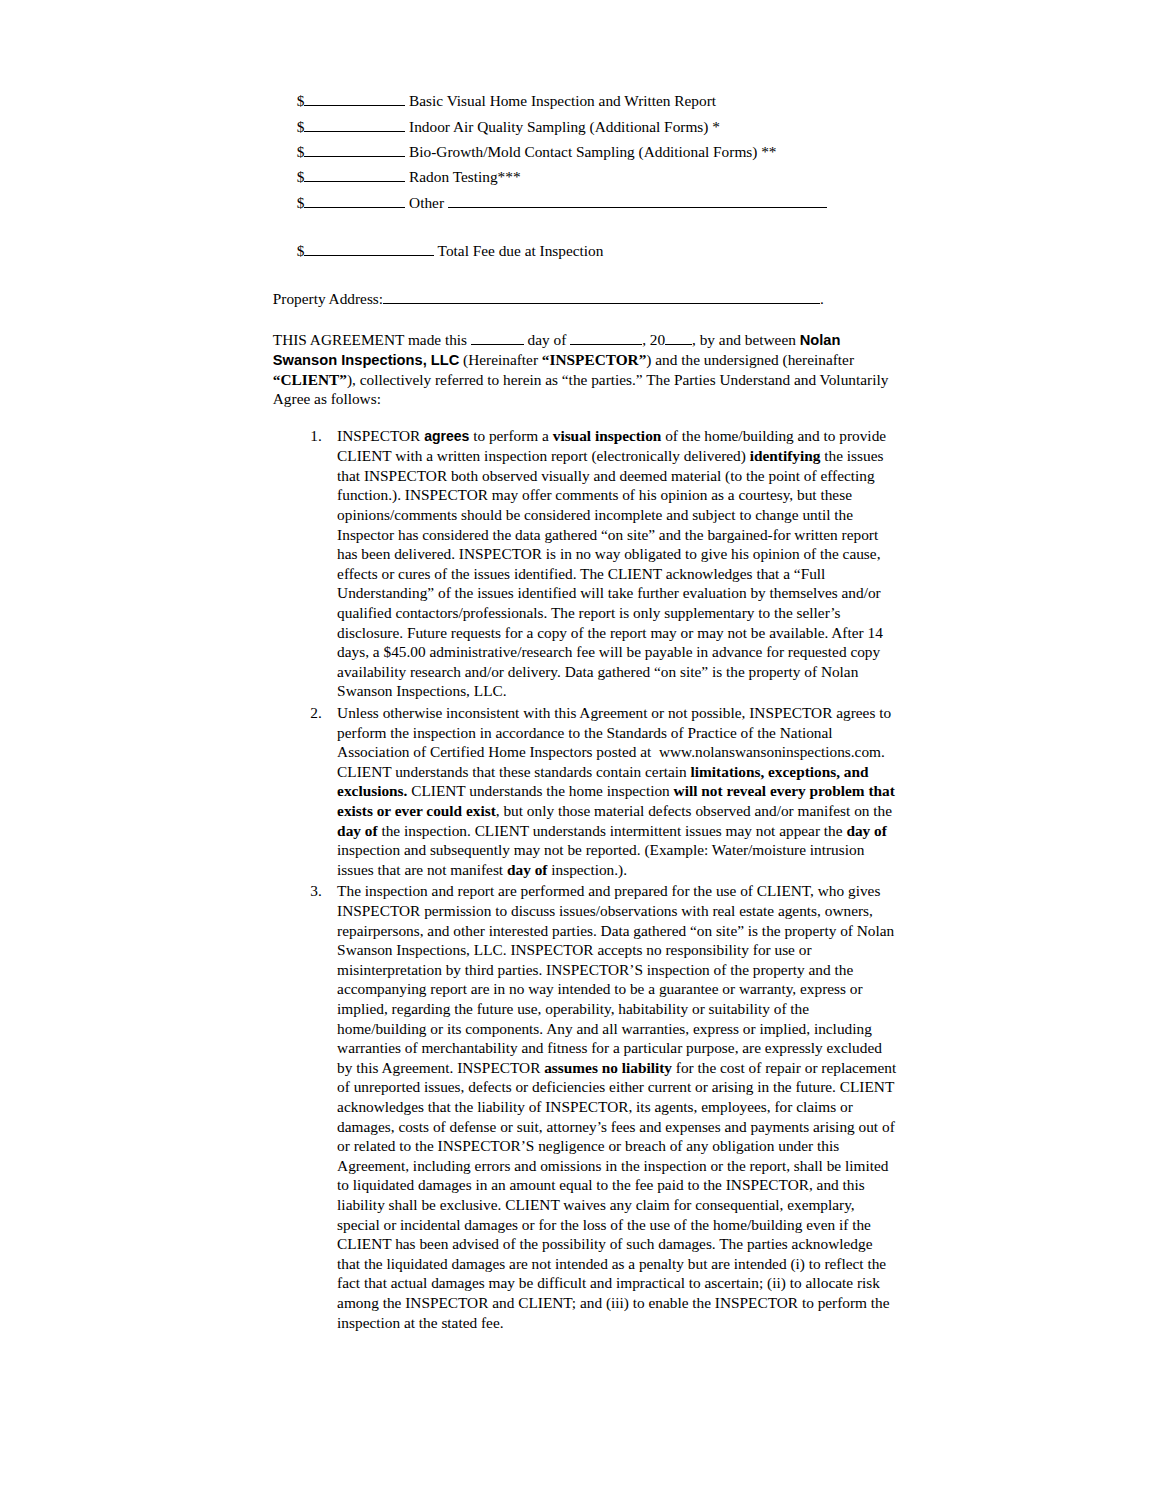$ Basic Visual Home Inspection and Written Report
$ Indoor Air Quality Sampling (Additional Forms) *
$ Bio-Growth/Mold Contact Sampling (Additional Forms) **
$ Radon Testing***
$ Other
$ Total Fee due at Inspection
Property Address: .
THIS AGREEMENT made this day of , 20 , by and between Nolan Swanson Inspections, LLC (Hereinafter “INSPECTOR”) and the undersigned (hereinafter “CLIENT”), collectively referred to herein as “the parties.” The Parties Understand and Voluntarily Agree as follows:
INSPECTOR agrees to perform a visual inspection of the home/building and to provide CLIENT with a written inspection report (electronically delivered) identifying the issues that INSPECTOR both observed visually and deemed material (to the point of effecting function.). INSPECTOR may offer comments of his opinion as a courtesy, but these opinions/comments should be considered incomplete and subject to change until the Inspector has considered the data gathered “on site” and the bargained-for written report has been delivered. INSPECTOR is in no way obligated to give his opinion of the cause, effects or cures of the issues identified. The CLIENT acknowledges that a “Full Understanding” of the issues identified will take further evaluation by themselves and/or qualified contactors/professionals. The report is only supplementary to the seller’s disclosure. Future requests for a copy of the report may or may not be available. After 14 days, a $45.00 administrative/research fee will be payable in advance for requested copy availability research and/or delivery. Data gathered “on site” is the property of Nolan Swanson Inspections, LLC.
Unless otherwise inconsistent with this Agreement or not possible, INSPECTOR agrees to perform the inspection in accordance to the Standards of Practice of the National Association of Certified Home Inspectors posted at www.nolanswansoninspections.com. CLIENT understands that these standards contain certain limitations, exceptions, and exclusions. CLIENT understands the home inspection will not reveal every problem that exists or ever could exist, but only those material defects observed and/or manifest on the day of the inspection. CLIENT understands intermittent issues may not appear the day of inspection and subsequently may not be reported. (Example: Water/moisture intrusion issues that are not manifest day of inspection.).
The inspection and report are performed and prepared for the use of CLIENT, who gives INSPECTOR permission to discuss issues/observations with real estate agents, owners, repairpersons, and other interested parties. Data gathered “on site” is the property of Nolan Swanson Inspections, LLC. INSPECTOR accepts no responsibility for use or misinterpretation by third parties. INSPECTOR’S inspection of the property and the accompanying report are in no way intended to be a guarantee or warranty, express or implied, regarding the future use, operability, habitability or suitability of the home/building or its components. Any and all warranties, express or implied, including warranties of merchantability and fitness for a particular purpose, are expressly excluded by this Agreement. INSPECTOR assumes no liability for the cost of repair or replacement of unreported issues, defects or deficiencies either current or arising in the future. CLIENT acknowledges that the liability of INSPECTOR, its agents, employees, for claims or damages, costs of defense or suit, attorney’s fees and expenses and payments arising out of or related to the INSPECTOR’S negligence or breach of any obligation under this Agreement, including errors and omissions in the inspection or the report, shall be limited to liquidated damages in an amount equal to the fee paid to the INSPECTOR, and this liability shall be exclusive. CLIENT waives any claim for consequential, exemplary, special or incidental damages or for the loss of the use of the home/building even if the CLIENT has been advised of the possibility of such damages. The parties acknowledge that the liquidated damages are not intended as a penalty but are intended (i) to reflect the fact that actual damages may be difficult and impractical to ascertain; (ii) to allocate risk among the INSPECTOR and CLIENT; and (iii) to enable the INSPECTOR to perform the inspection at the stated fee.